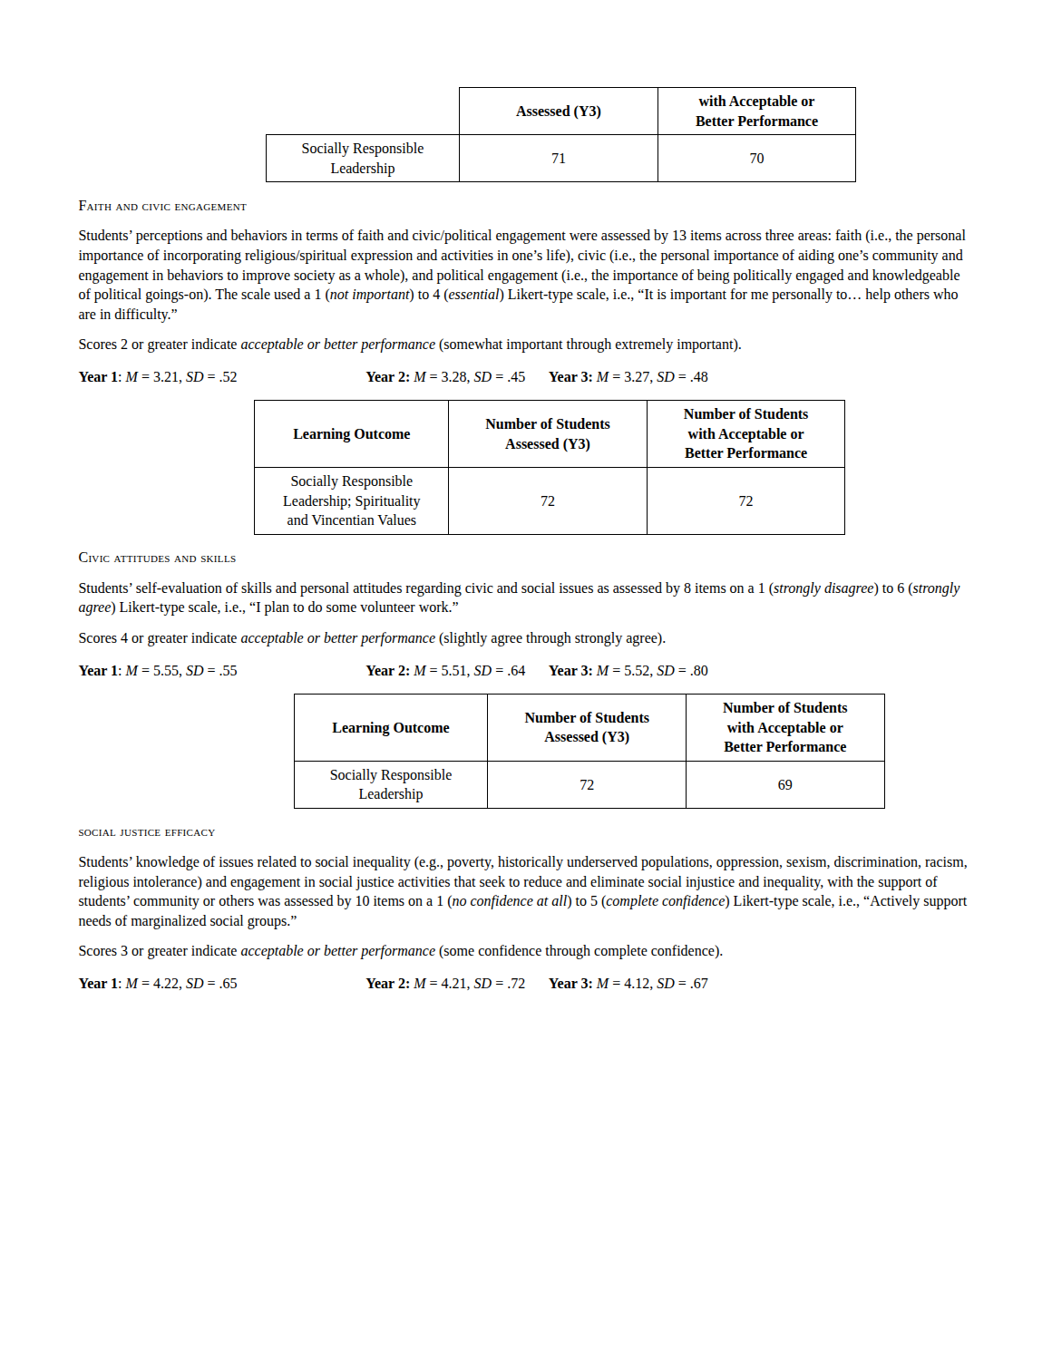| | Assessed (Y3) | with Acceptable or Better Performance |
| Socially Responsible Leadership | 71 | 70 |
Faith and civic engagement
Students’ perceptions and behaviors in terms of faith and civic/political engagement were assessed by 13 items across three areas: faith (i.e., the personal importance of incorporating religious/spiritual expression and activities in one’s life), civic (i.e., the personal importance of aiding one’s community and engagement in behaviors to improve society as a whole), and political engagement (i.e., the importance of being politically engaged and knowledgeable of political goings-on). The scale used a 1 (not important) to 4 (essential) Likert-type scale, i.e., “It is important for me personally to… help others who are in difficulty.”
Scores 2 or greater indicate acceptable or better performance (somewhat important through extremely important).
Year 1: M = 3.21, SD = .52 Year 2: M = 3.28, SD = .45 Year 3: M = 3.27, SD = .48
| Learning Outcome | Number of Students Assessed (Y3) | Number of Students with Acceptable or Better Performance |
| --- | --- | --- |
| Socially Responsible Leadership; Spirituality and Vincentian Values | 72 | 72 |
Civic attitudes and skills
Students’ self-evaluation of skills and personal attitudes regarding civic and social issues as assessed by 8 items on a 1 (strongly disagree) to 6 (strongly agree) Likert-type scale, i.e., “I plan to do some volunteer work.”
Scores 4 or greater indicate acceptable or better performance (slightly agree through strongly agree).
Year 1: M = 5.55, SD = .55 Year 2: M = 5.51, SD = .64 Year 3: M = 5.52, SD = .80
| Learning Outcome | Number of Students Assessed (Y3) | Number of Students with Acceptable or Better Performance |
| --- | --- | --- |
| Socially Responsible Leadership | 72 | 69 |
social justice efficacy
Students’ knowledge of issues related to social inequality (e.g., poverty, historically underserved populations, oppression, sexism, discrimination, racism, religious intolerance) and engagement in social justice activities that seek to reduce and eliminate social injustice and inequality, with the support of students’ community or others was assessed by 10 items on a 1 (no confidence at all) to 5 (complete confidence) Likert-type scale, i.e., “Actively support needs of marginalized social groups.”
Scores 3 or greater indicate acceptable or better performance (some confidence through complete confidence).
Year 1: M = 4.22, SD = .65 Year 2: M = 4.21, SD = .72 Year 3: M = 4.12, SD = .67